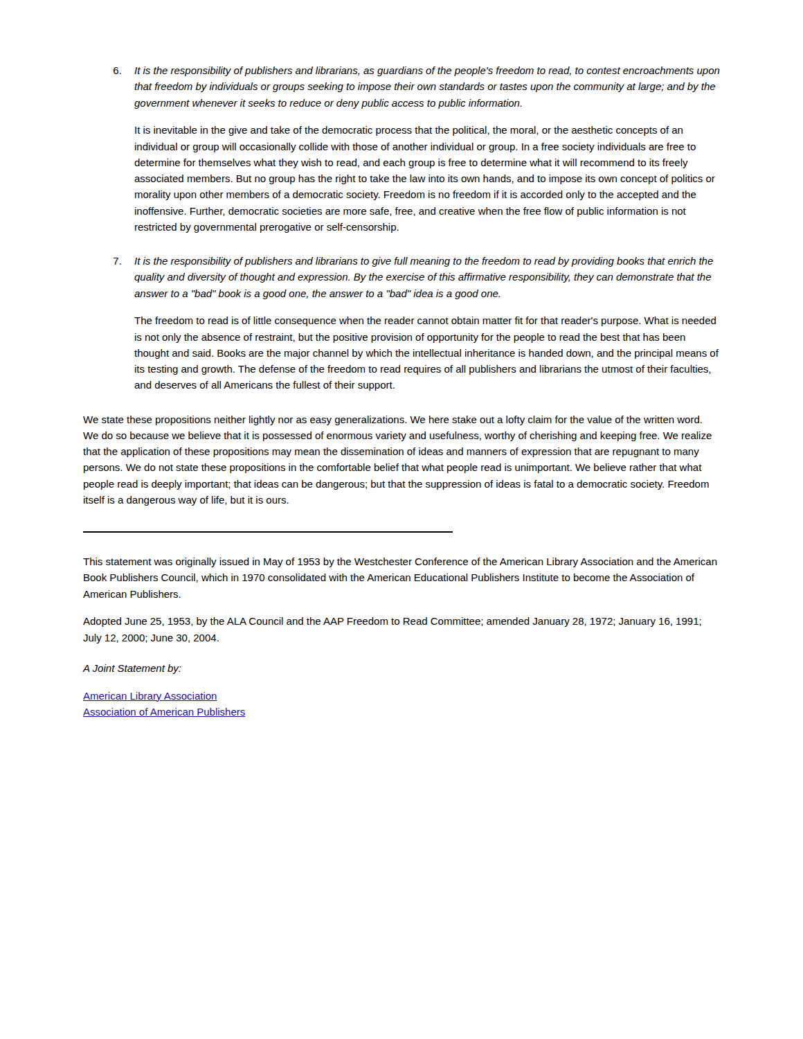It is the responsibility of publishers and librarians, as guardians of the people's freedom to read, to contest encroachments upon that freedom by individuals or groups seeking to impose their own standards or tastes upon the community at large; and by the government whenever it seeks to reduce or deny public access to public information.
It is inevitable in the give and take of the democratic process that the political, the moral, or the aesthetic concepts of an individual or group will occasionally collide with those of another individual or group. In a free society individuals are free to determine for themselves what they wish to read, and each group is free to determine what it will recommend to its freely associated members. But no group has the right to take the law into its own hands, and to impose its own concept of politics or morality upon other members of a democratic society. Freedom is no freedom if it is accorded only to the accepted and the inoffensive. Further, democratic societies are more safe, free, and creative when the free flow of public information is not restricted by governmental prerogative or self-censorship.
It is the responsibility of publishers and librarians to give full meaning to the freedom to read by providing books that enrich the quality and diversity of thought and expression. By the exercise of this affirmative responsibility, they can demonstrate that the answer to a "bad" book is a good one, the answer to a "bad" idea is a good one.
The freedom to read is of little consequence when the reader cannot obtain matter fit for that reader's purpose. What is needed is not only the absence of restraint, but the positive provision of opportunity for the people to read the best that has been thought and said. Books are the major channel by which the intellectual inheritance is handed down, and the principal means of its testing and growth. The defense of the freedom to read requires of all publishers and librarians the utmost of their faculties, and deserves of all Americans the fullest of their support.
We state these propositions neither lightly nor as easy generalizations. We here stake out a lofty claim for the value of the written word. We do so because we believe that it is possessed of enormous variety and usefulness, worthy of cherishing and keeping free. We realize that the application of these propositions may mean the dissemination of ideas and manners of expression that are repugnant to many persons. We do not state these propositions in the comfortable belief that what people read is unimportant. We believe rather that what people read is deeply important; that ideas can be dangerous; but that the suppression of ideas is fatal to a democratic society. Freedom itself is a dangerous way of life, but it is ours.
This statement was originally issued in May of 1953 by the Westchester Conference of the American Library Association and the American Book Publishers Council, which in 1970 consolidated with the American Educational Publishers Institute to become the Association of American Publishers.
Adopted June 25, 1953, by the ALA Council and the AAP Freedom to Read Committee; amended January 28, 1972; January 16, 1991; July 12, 2000; June 30, 2004.
A Joint Statement by:
American Library Association
Association of American Publishers